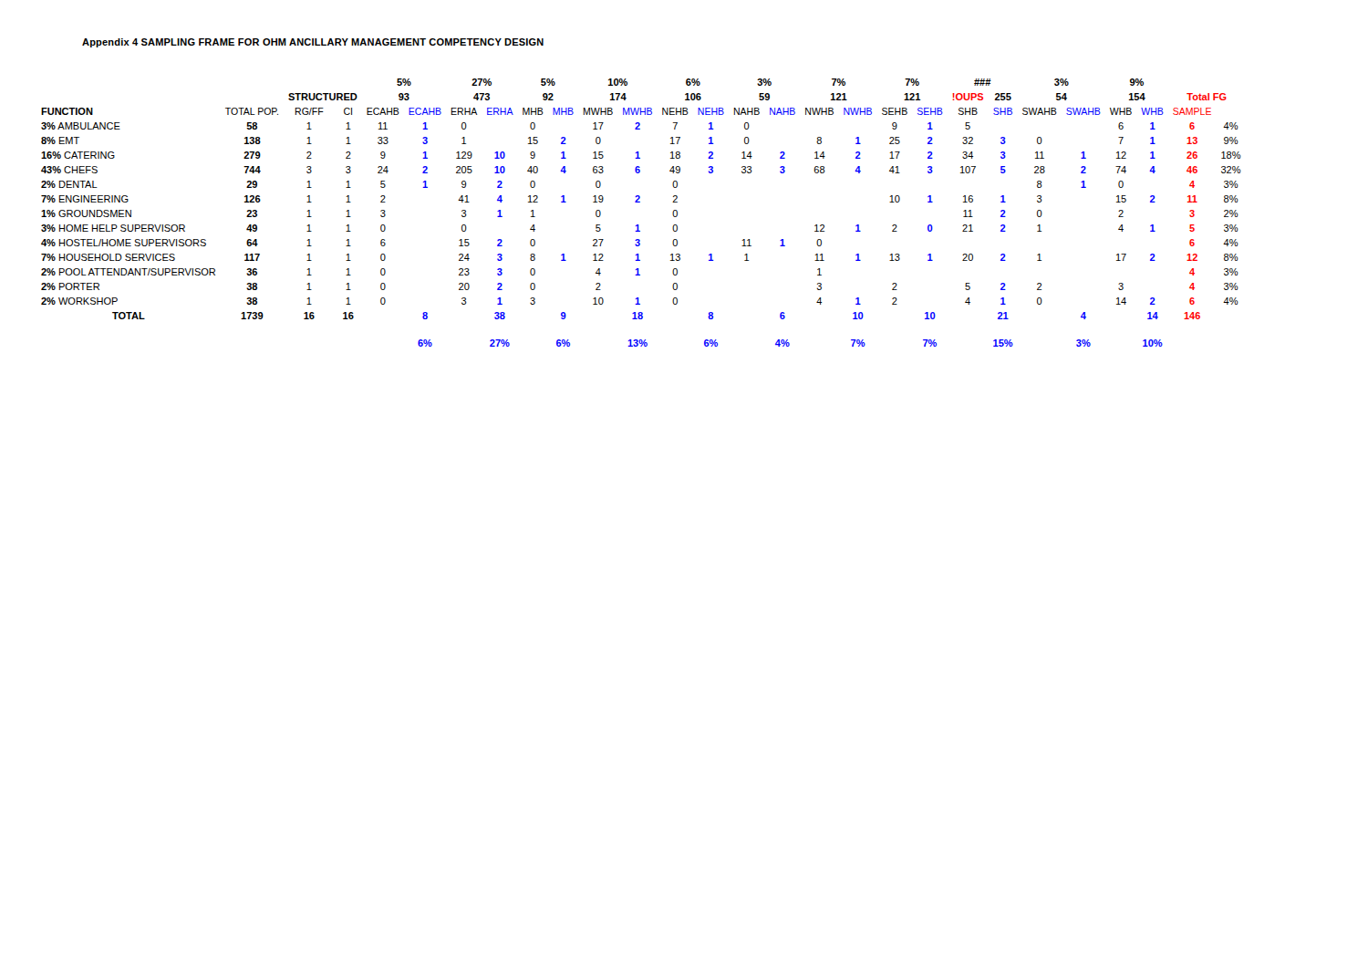Appendix 4 SAMPLING FRAME FOR OHM ANCILLARY MANAGEMENT COMPETENCY DESIGN
| | | | | 5% | 27% | 5% | 10% | 6% | 3% | 7% | 7% | ### | 3% | 9% | | |
| | | STRUCTURED | 93 | 473 | 92 | 174 | 106 | 59 | 121 | 121 | !OUPS | 255 | 54 | 154 | Total FG |
| FUNCTION | TOTAL POP. | RG/FF | CI | ECAHB | ECAHB | ERHA | ERHA | MHB | MHB | MWHB | MWHB | NEHB | NEHB | NAHB | NAHB | NWHB | NWHB | SEHB | SEHB | SHB | SHB | SWAHB | SWAHB | WHB | WHB | SAMPLE | |
| 3% AMBULANCE | 58 | 1 | 1 | 11 | 1 | 0 | | 0 | | 17 | 2 | 7 | 1 | 0 | | | | 9 | 1 | 5 | | | | 6 | 1 | 6 | 4% |
| 8% EMT | 138 | 1 | 1 | 33 | 3 | 1 | | 15 | 2 | 0 | | 17 | 1 | 0 | | 8 | 1 | 25 | 2 | 32 | 3 | 0 | | 7 | 1 | 13 | 9% |
| 16% CATERING | 279 | 2 | 2 | 9 | 1 | 129 | 10 | 9 | 1 | 15 | 1 | 18 | 2 | 14 | 2 | 14 | 2 | 17 | 2 | 34 | 3 | 11 | 1 | 12 | 1 | 26 | 18% |
| 43% CHEFS | 744 | 3 | 3 | 24 | 2 | 205 | 10 | 40 | 4 | 63 | 6 | 49 | 3 | 33 | 3 | 68 | 4 | 41 | 3 | 107 | 5 | 28 | 2 | 74 | 4 | 46 | 32% |
| 2% DENTAL | 29 | 1 | 1 | 5 | 1 | 9 | 2 | 0 | | 0 | | 0 | | | | | | | | | | 8 | 1 | 0 | | 4 | 3% |
| 7% ENGINEERING | 126 | 1 | 1 | 2 | | 41 | 4 | 12 | 1 | 19 | 2 | 2 | | | | | | 10 | 1 | 16 | 1 | 3 | | 15 | 2 | 11 | 8% |
| 1% GROUNDSMEN | 23 | 1 | 1 | 3 | | 3 | 1 | 1 | | 0 | | 0 | | | | | | | | 11 | 2 | 0 | | 2 | | 3 | 2% |
| 3% HOME HELP SUPERVISOR | 49 | 1 | 1 | 0 | | 0 | | 4 | | 5 | 1 | 0 | | | | 12 | 1 | 2 | 0 | 21 | 2 | 1 | | 4 | 1 | 5 | 3% |
| 4% HOSTEL/HOME SUPERVISORS | 64 | 1 | 1 | 6 | | 15 | 2 | 0 | | 27 | 3 | 0 | | 11 | 1 | 0 | | | | | | | | | | 6 | 4% |
| 7% HOUSEHOLD SERVICES | 117 | 1 | 1 | 0 | | 24 | 3 | 8 | 1 | 12 | 1 | 13 | 1 | 1 | | 11 | 1 | 13 | 1 | 20 | 2 | 1 | | 17 | 2 | 12 | 8% |
| 2% POOL ATTENDANT/SUPERVISOR | 36 | 1 | 1 | 0 | | 23 | 3 | 0 | | 4 | 1 | 0 | | | | 1 | | | | | | | | | | 4 | 3% |
| 2% PORTER | 38 | 1 | 1 | 0 | | 20 | 2 | 0 | | 2 | | 0 | | | | 3 | | 2 | | 5 | 2 | 2 | | 3 | | 4 | 3% |
| 2% WORKSHOP | 38 | 1 | 1 | 0 | | 3 | 1 | 3 | | 10 | 1 | 0 | | | | 4 | 1 | 2 | | 4 | 1 | 0 | | 14 | 2 | 6 | 4% |
| TOTAL | 1739 | 16 | 16 | | 8 | | 38 | | 9 | | 18 | | 8 | | 6 | | 10 | | 10 | | 21 | | 4 | | 14 | 146 | |
| | | | | | 6% | | 27% | | 6% | | 13% | | 6% | | 4% | | 7% | | 7% | | 15% | | 3% | | 10% | | |